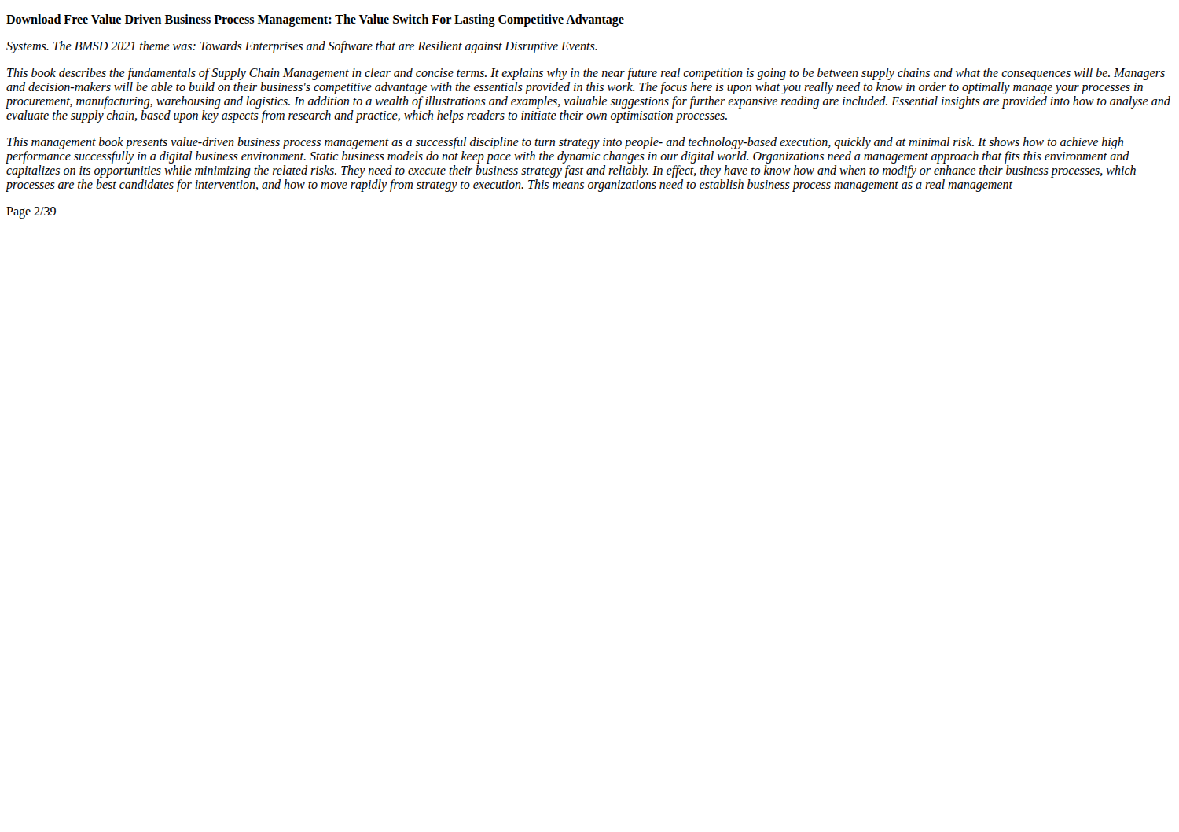Download Free Value Driven Business Process Management: The Value Switch For Lasting Competitive Advantage
Systems. The BMSD 2021 theme was: Towards Enterprises and Software that are Resilient against Disruptive Events.
This book describes the fundamentals of Supply Chain Management in clear and concise terms. It explains why in the near future real competition is going to be between supply chains and what the consequences will be. Managers and decision-makers will be able to build on their business's competitive advantage with the essentials provided in this work. The focus here is upon what you really need to know in order to optimally manage your processes in procurement, manufacturing, warehousing and logistics. In addition to a wealth of illustrations and examples, valuable suggestions for further expansive reading are included. Essential insights are provided into how to analyse and evaluate the supply chain, based upon key aspects from research and practice, which helps readers to initiate their own optimisation processes.
This management book presents value-driven business process management as a successful discipline to turn strategy into people- and technology-based execution, quickly and at minimal risk. It shows how to achieve high performance successfully in a digital business environment. Static business models do not keep pace with the dynamic changes in our digital world. Organizations need a management approach that fits this environment and capitalizes on its opportunities while minimizing the related risks. They need to execute their business strategy fast and reliably. In effect, they have to know how and when to modify or enhance their business processes, which processes are the best candidates for intervention, and how to move rapidly from strategy to execution. This means organizations need to establish business process management as a real management
Page 2/39